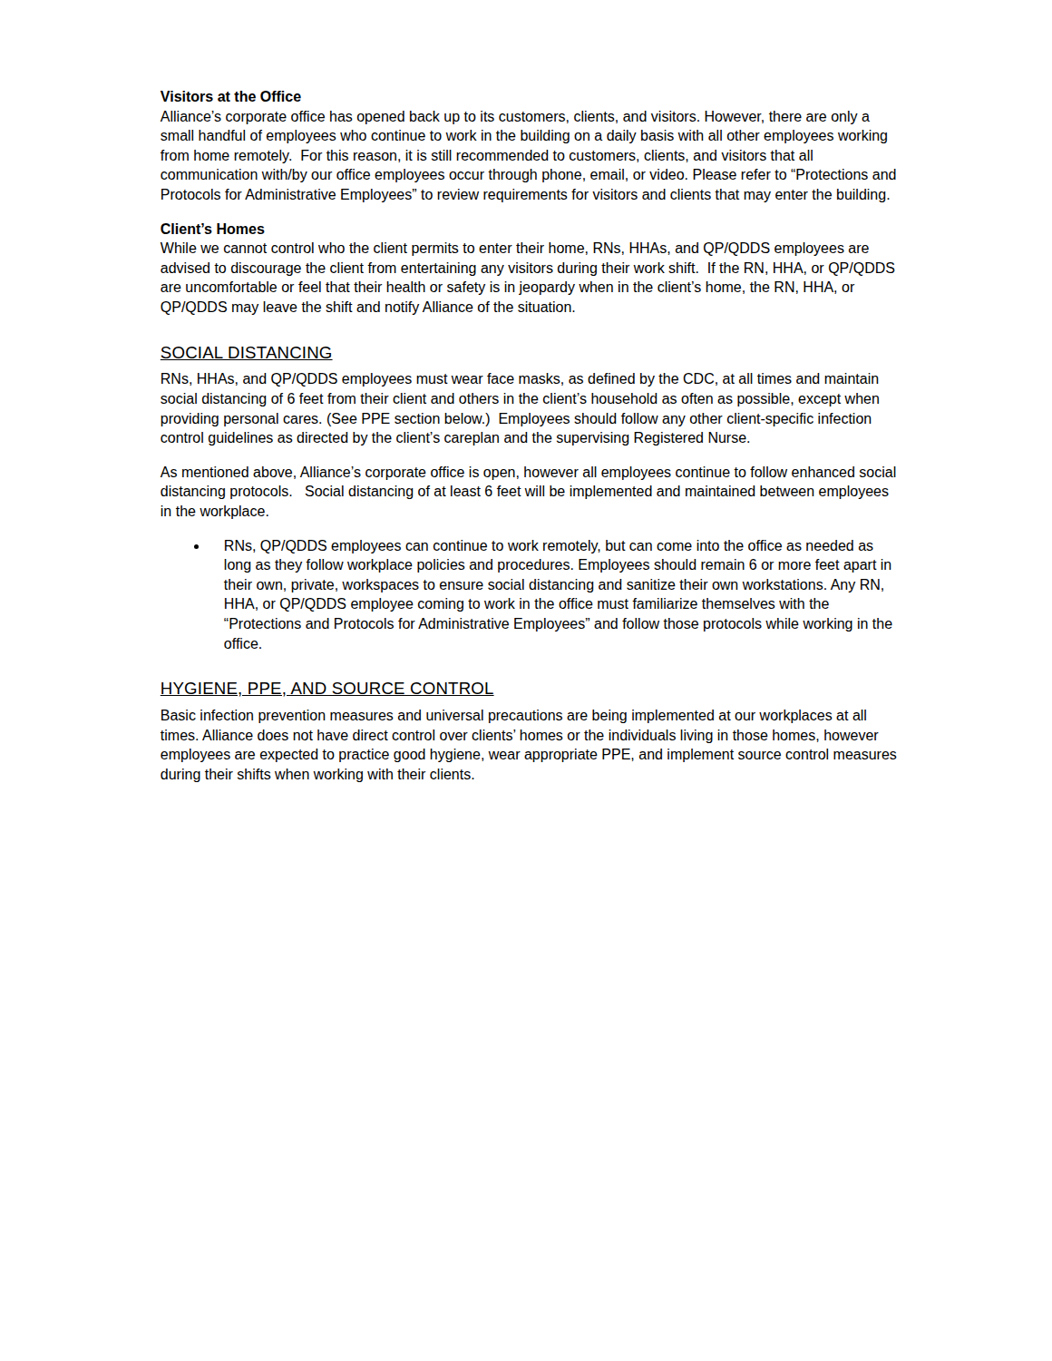Visitors at the Office
Alliance’s corporate office has opened back up to its customers, clients, and visitors. However, there are only a small handful of employees who continue to work in the building on a daily basis with all other employees working from home remotely. For this reason, it is still recommended to customers, clients, and visitors that all communication with/by our office employees occur through phone, email, or video. Please refer to “Protections and Protocols for Administrative Employees” to review requirements for visitors and clients that may enter the building.
Client’s Homes
While we cannot control who the client permits to enter their home, RNs, HHAs, and QP/QDDS employees are advised to discourage the client from entertaining any visitors during their work shift. If the RN, HHA, or QP/QDDS are uncomfortable or feel that their health or safety is in jeopardy when in the client’s home, the RN, HHA, or QP/QDDS may leave the shift and notify Alliance of the situation.
SOCIAL DISTANCING
RNs, HHAs, and QP/QDDS employees must wear face masks, as defined by the CDC, at all times and maintain social distancing of 6 feet from their client and others in the client’s household as often as possible, except when providing personal cares. (See PPE section below.) Employees should follow any other client-specific infection control guidelines as directed by the client’s careplan and the supervising Registered Nurse.
As mentioned above, Alliance’s corporate office is open, however all employees continue to follow enhanced social distancing protocols. Social distancing of at least 6 feet will be implemented and maintained between employees in the workplace.
RNs, QP/QDDS employees can continue to work remotely, but can come into the office as needed as long as they follow workplace policies and procedures. Employees should remain 6 or more feet apart in their own, private, workspaces to ensure social distancing and sanitize their own workstations. Any RN, HHA, or QP/QDDS employee coming to work in the office must familiarize themselves with the “Protections and Protocols for Administrative Employees” and follow those protocols while working in the office.
HYGIENE, PPE, AND SOURCE CONTROL
Basic infection prevention measures and universal precautions are being implemented at our workplaces at all times. Alliance does not have direct control over clients’ homes or the individuals living in those homes, however employees are expected to practice good hygiene, wear appropriate PPE, and implement source control measures during their shifts when working with their clients.